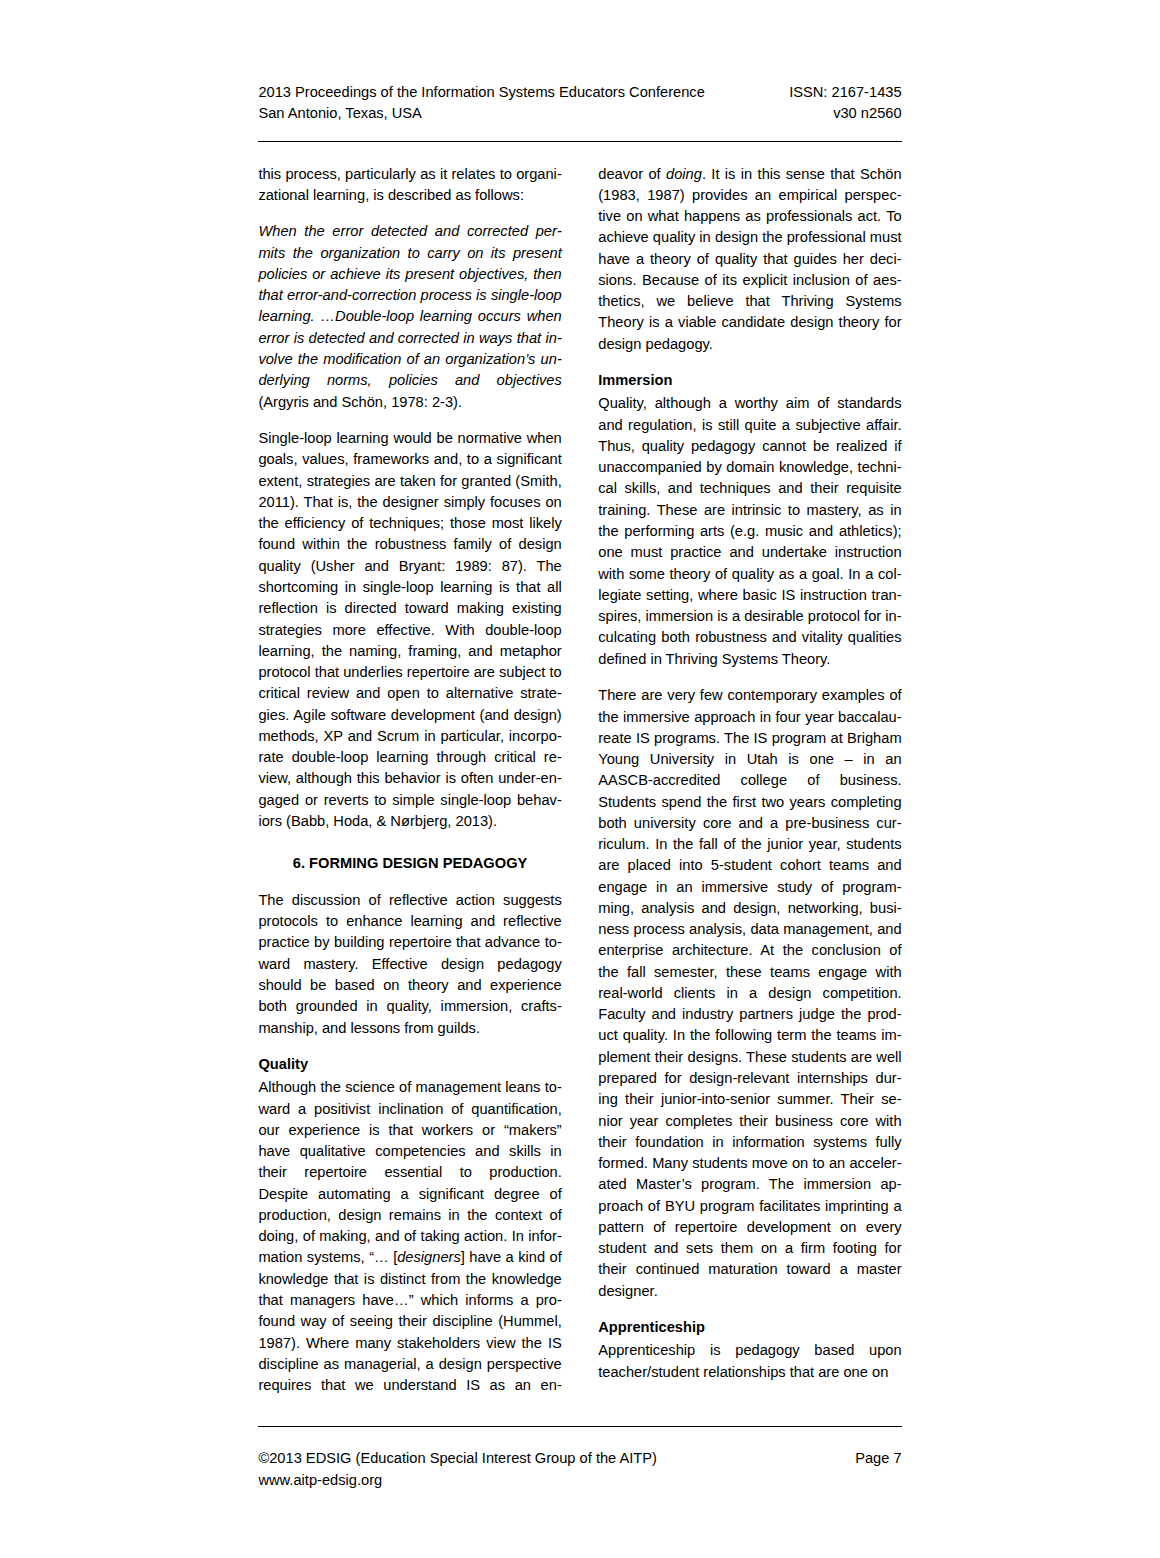2013 Proceedings of the Information Systems Educators Conference
San Antonio, Texas, USA
ISSN: 2167-1435
v30 n2560
this process, particularly as it relates to organizational learning, is described as follows:
When the error detected and corrected permits the organization to carry on its present policies or achieve its present objectives, then that error-and-correction process is single-loop learning. …Double-loop learning occurs when error is detected and corrected in ways that involve the modification of an organization’s underlying norms, policies and objectives (Argyris and Schön, 1978: 2-3).
Single-loop learning would be normative when goals, values, frameworks and, to a significant extent, strategies are taken for granted (Smith, 2011). That is, the designer simply focuses on the efficiency of techniques; those most likely found within the robustness family of design quality (Usher and Bryant: 1989: 87). The shortcoming in single-loop learning is that all reflection is directed toward making existing strategies more effective. With double-loop learning, the naming, framing, and metaphor protocol that underlies repertoire are subject to critical review and open to alternative strategies. Agile software development (and design) methods, XP and Scrum in particular, incorporate double-loop learning through critical review, although this behavior is often under-engaged or reverts to simple single-loop behaviors (Babb, Hoda, & Nørbjerg, 2013).
6. FORMING DESIGN PEDAGOGY
The discussion of reflective action suggests protocols to enhance learning and reflective practice by building repertoire that advance toward mastery. Effective design pedagogy should be based on theory and experience both grounded in quality, immersion, craftsmanship, and lessons from guilds.
Quality
Although the science of management leans toward a positivist inclination of quantification, our experience is that workers or “makers” have qualitative competencies and skills in their repertoire essential to production. Despite automating a significant degree of production, design remains in the context of doing, of making, and of taking action. In information systems, “… [designers] have a kind of knowledge that is distinct from the knowledge that managers have…” which informs a profound way of seeing their discipline (Hummel, 1987). Where many stakeholders view the IS discipline as managerial, a design perspective requires that we understand IS as an endeavor of doing. It is in this sense that Schön (1983, 1987) provides an empirical perspective on what happens as professionals act. To achieve quality in design the professional must have a theory of quality that guides her decisions. Because of its explicit inclusion of aesthetics, we believe that Thriving Systems Theory is a viable candidate design theory for design pedagogy.
Immersion
Quality, although a worthy aim of standards and regulation, is still quite a subjective affair. Thus, quality pedagogy cannot be realized if unaccompanied by domain knowledge, technical skills, and techniques and their requisite training. These are intrinsic to mastery, as in the performing arts (e.g. music and athletics); one must practice and undertake instruction with some theory of quality as a goal. In a collegiate setting, where basic IS instruction transpires, immersion is a desirable protocol for inculcating both robustness and vitality qualities defined in Thriving Systems Theory.
There are very few contemporary examples of the immersive approach in four year baccalaureate IS programs. The IS program at Brigham Young University in Utah is one – in an AASCB-accredited college of business. Students spend the first two years completing both university core and a pre-business curriculum. In the fall of the junior year, students are placed into 5-student cohort teams and engage in an immersive study of programming, analysis and design, networking, business process analysis, data management, and enterprise architecture. At the conclusion of the fall semester, these teams engage with real-world clients in a design competition. Faculty and industry partners judge the product quality. In the following term the teams implement their designs. These students are well prepared for design-relevant internships during their junior-into-senior summer. Their senior year completes their business core with their foundation in information systems fully formed. Many students move on to an accelerated Master’s program. The immersion approach of BYU program facilitates imprinting a pattern of repertoire development on every student and sets them on a firm footing for their continued maturation toward a master designer.
Apprenticeship
Apprenticeship is pedagogy based upon teacher/student relationships that are one on
©2013 EDSIG (Education Special Interest Group of the AITP) www.aitp-edsig.org
Page 7